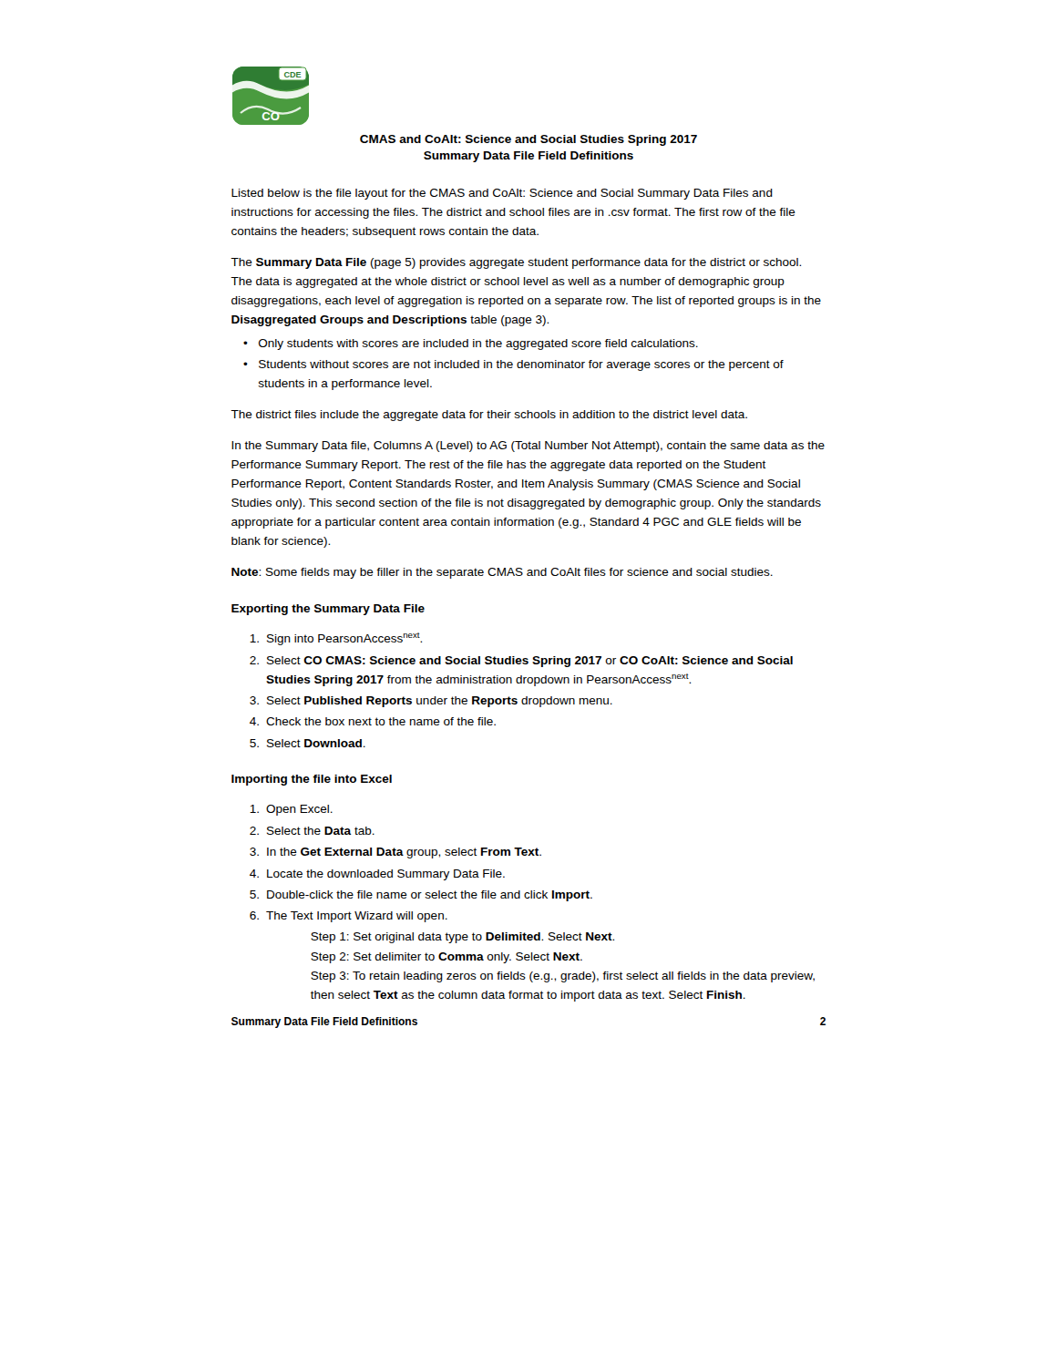CO CDE
CMAS and CoAlt: Science and Social Studies Spring 2017 Summary Data File Field Definitions
Listed below is the file layout for the CMAS and CoAlt: Science and Social Summary Data Files and instructions for accessing the files. The district and school files are in .csv format. The first row of the file contains the headers; subsequent rows contain the data.
The Summary Data File (page 5) provides aggregate student performance data for the district or school. The data is aggregated at the whole district or school level as well as a number of demographic group disaggregations, each level of aggregation is reported on a separate row. The list of reported groups is in the Disaggregated Groups and Descriptions table (page 3).
Only students with scores are included in the aggregated score field calculations.
Students without scores are not included in the denominator for average scores or the percent of students in a performance level.
The district files include the aggregate data for their schools in addition to the district level data.
In the Summary Data file, Columns A (Level) to AG (Total Number Not Attempt), contain the same data as the Performance Summary Report. The rest of the file has the aggregate data reported on the Student Performance Report, Content Standards Roster, and Item Analysis Summary (CMAS Science and Social Studies only). This second section of the file is not disaggregated by demographic group. Only the standards appropriate for a particular content area contain information (e.g., Standard 4 PGC and GLE fields will be blank for science).
Note: Some fields may be filler in the separate CMAS and CoAlt files for science and social studies.
Exporting the Summary Data File
Sign into PearsonAccessnext.
Select CO CMAS: Science and Social Studies Spring 2017 or CO CoAlt: Science and Social Studies Spring 2017 from the administration dropdown in PearsonAccessnext.
Select Published Reports under the Reports dropdown menu.
Check the box next to the name of the file.
Select Download.
Importing the file into Excel
Open Excel.
Select the Data tab.
In the Get External Data group, select From Text.
Locate the downloaded Summary Data File.
Double-click the file name or select the file and click Import.
The Text Import Wizard will open.
Step 1: Set original data type to Delimited. Select Next.
Step 2: Set delimiter to Comma only. Select Next.
Step 3: To retain leading zeros on fields (e.g., grade), first select all fields in the data preview, then select Text as the column data format to import data as text. Select Finish.
Summary Data File Field Definitions 2